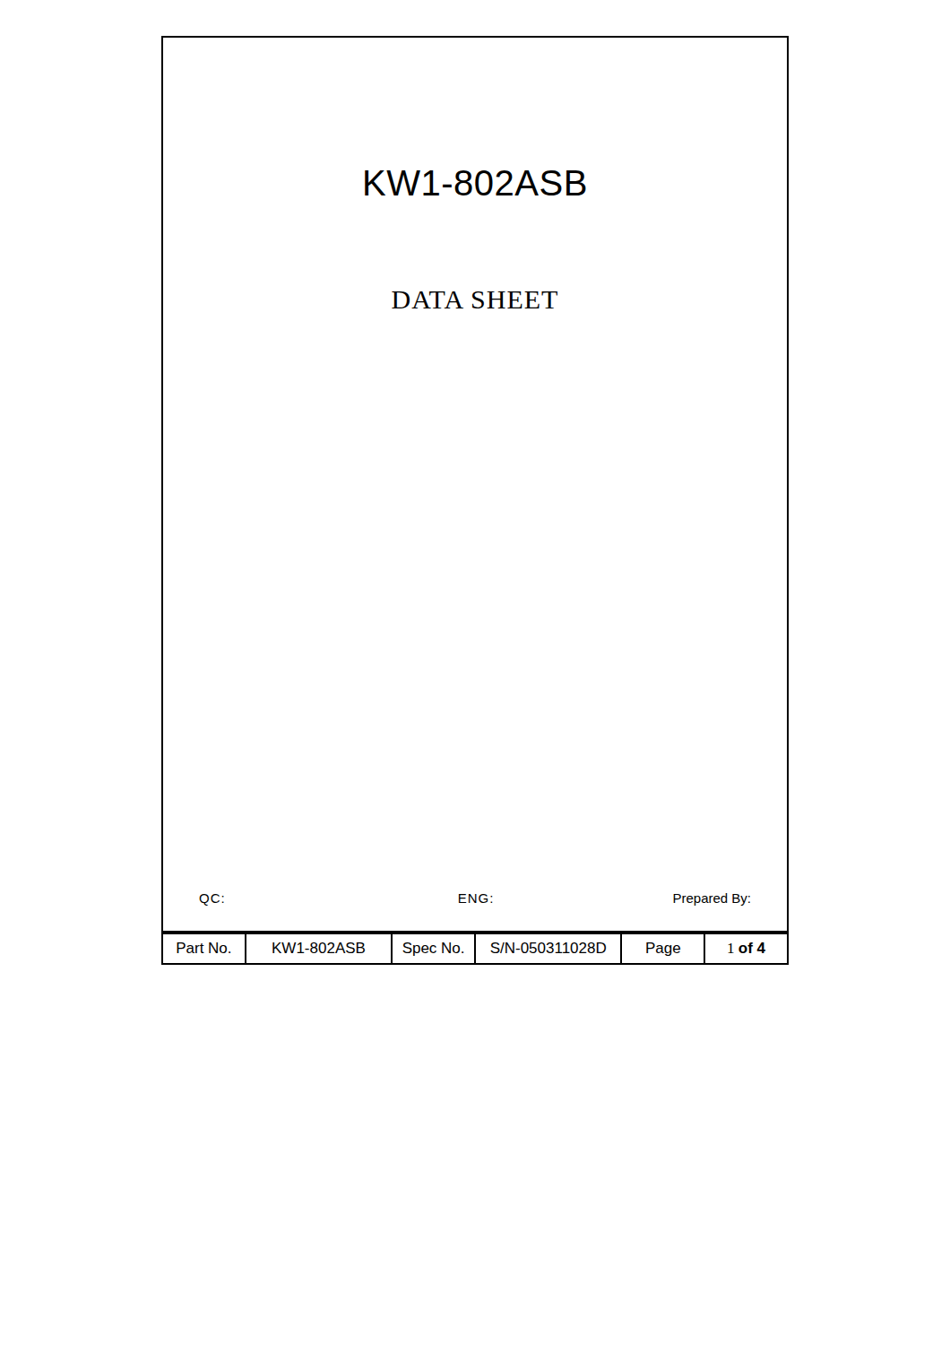KW1-802ASB
DATA SHEET
QC: ENG: Prepared By:
| Part No. | KW1-802ASB | Spec No. | S/N-050311028D | Page | 1 of 4 |